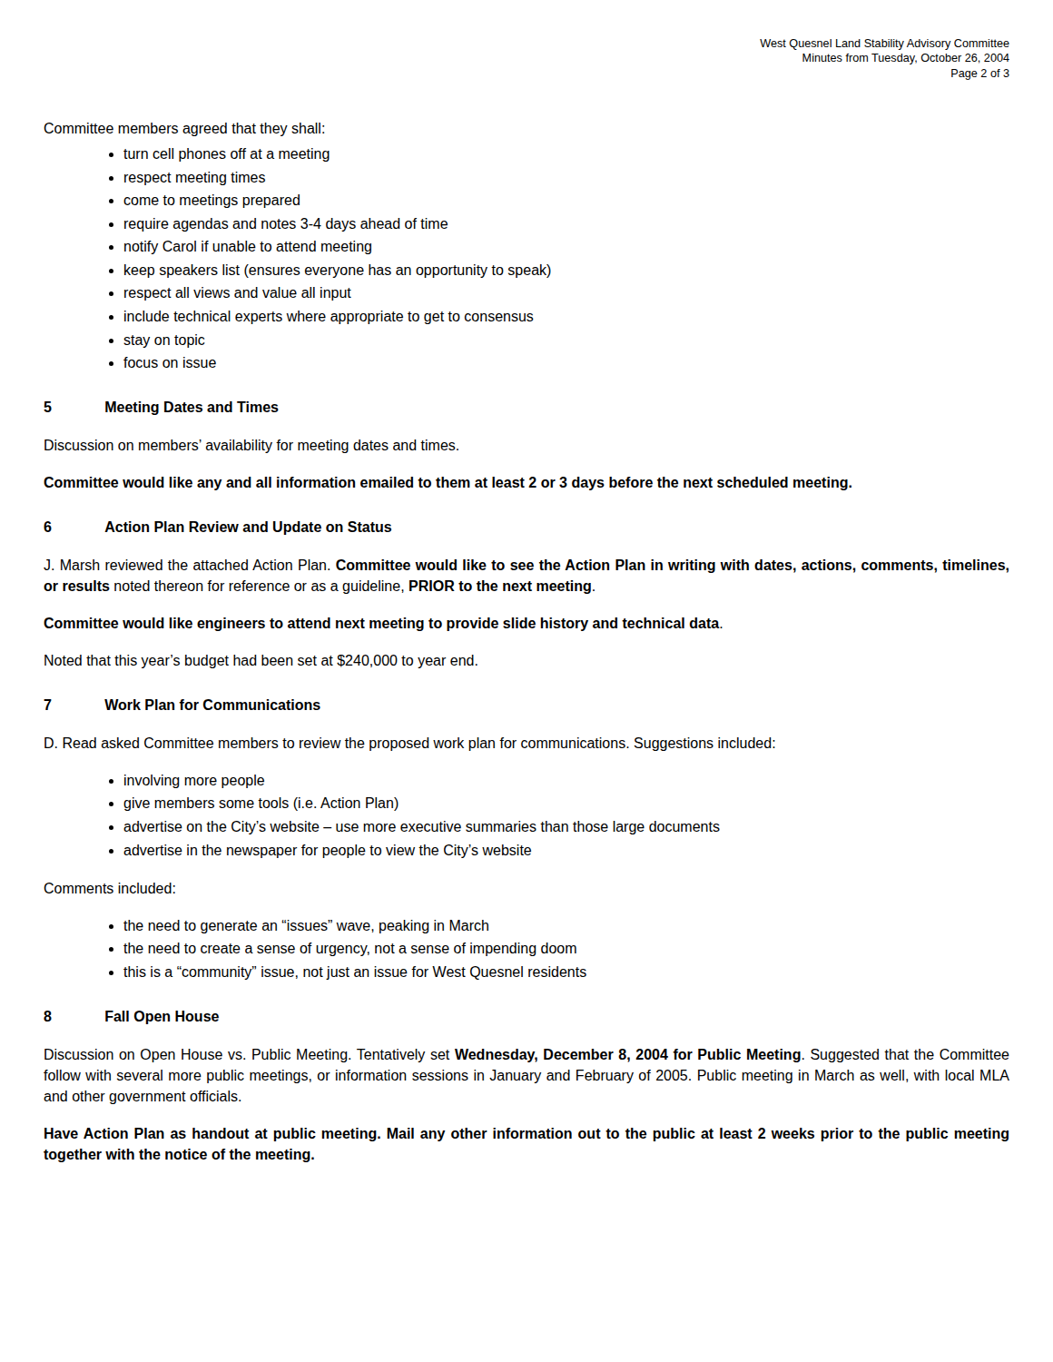West Quesnel Land Stability Advisory Committee
Minutes from Tuesday, October 26, 2004
Page 2 of 3
Committee members agreed that they shall:
turn cell phones off at a meeting
respect meeting times
come to meetings prepared
require agendas and notes 3-4 days ahead of time
notify Carol if unable to attend meeting
keep speakers list (ensures everyone has an opportunity to speak)
respect all views and value all input
include technical experts where appropriate to get to consensus
stay on topic
focus on issue
5 Meeting Dates and Times
Discussion on members’ availability for meeting dates and times.
Committee would like any and all information emailed to them at least 2 or 3 days before the next scheduled meeting.
6 Action Plan Review and Update on Status
J. Marsh reviewed the attached Action Plan. Committee would like to see the Action Plan in writing with dates, actions, comments, timelines, or results noted thereon for reference or as a guideline, PRIOR to the next meeting.
Committee would like engineers to attend next meeting to provide slide history and technical data.
Noted that this year’s budget had been set at $240,000 to year end.
7 Work Plan for Communications
D. Read asked Committee members to review the proposed work plan for communications. Suggestions included:
involving more people
give members some tools (i.e. Action Plan)
advertise on the City’s website – use more executive summaries than those large documents
advertise in the newspaper for people to view the City’s website
Comments included:
the need to generate an “issues” wave, peaking in March
the need to create a sense of urgency, not a sense of impending doom
this is a “community” issue, not just an issue for West Quesnel residents
8 Fall Open House
Discussion on Open House vs. Public Meeting. Tentatively set Wednesday, December 8, 2004 for Public Meeting. Suggested that the Committee follow with several more public meetings, or information sessions in January and February of 2005. Public meeting in March as well, with local MLA and other government officials.
Have Action Plan as handout at public meeting. Mail any other information out to the public at least 2 weeks prior to the public meeting together with the notice of the meeting.